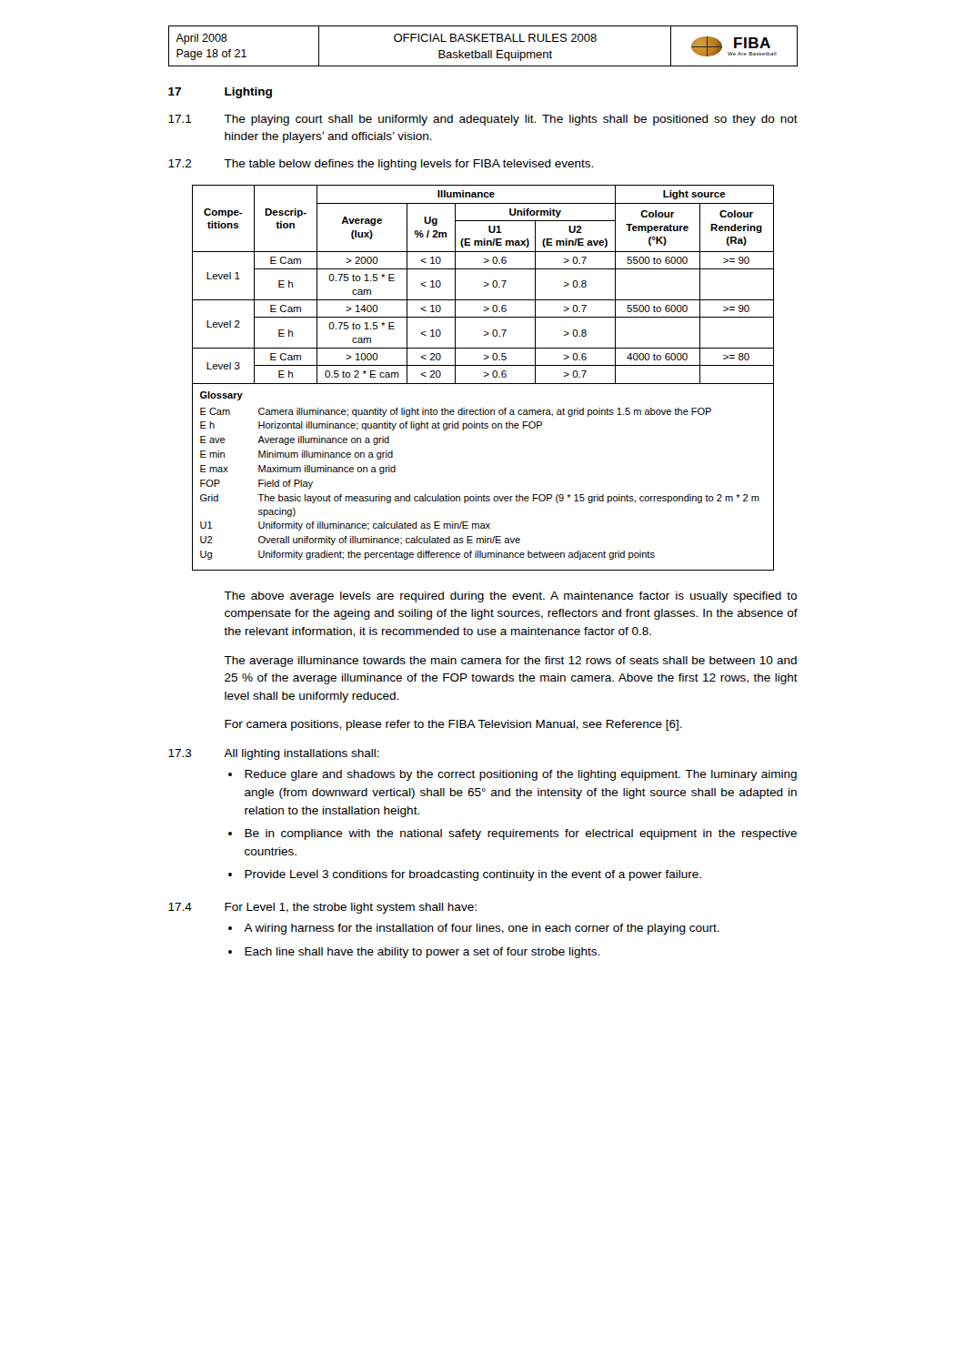| April 2008 Page 18 of 21 | OFFICIAL BASKETBALL RULES 2008 Basketball Equipment | FIBA We Are Basketball |
17
Lighting
17.1
The playing court shall be uniformly and adequately lit. The lights shall be positioned so they do not hinder the players’ and officials’ vision.
17.2
The table below defines the lighting levels for FIBA televised events.
| Compe- titions | Descrip- tion | Illuminance | Light source |
| --- | --- | --- | --- |
| Average (lux) | Ug % / 2m | Uniformity | Colour Temperature (°K) | Colour Rendering (Ra) |
| U1 (E min/E max) | U2 (E min/E ave) |
| Level 1 | E Cam | > 2000 | < 10 | > 0.6 | > 0.7 | 5500 to 6000 | >= 90 |
| E h | 0.75 to 1.5 * E cam | < 10 | > 0.7 | > 0.8 | | |
| Level 2 | E Cam | > 1400 | < 10 | > 0.6 | > 0.7 | 5500 to 6000 | >= 90 |
| E h | 0.75 to 1.5 * E cam | < 10 | > 0.7 | > 0.8 | | |
| Level 3 | E Cam | > 1000 | < 20 | > 0.5 | > 0.6 | 4000 to 6000 | >= 80 |
| E h | 0.5 to 2 * E cam | < 20 | > 0.6 | > 0.7 | | |
| Glossary / E Cam / Camera illuminance; quantity of light into the direction of a camera, at grid points 1.5 m above the FOP / / E h / Horizontal illuminance; quantity of light at grid points on the FOP / / E ave / Average illuminance on a grid / / E min / Minimum illuminance on a grid / / E max / Maximum illuminance on a grid / / FOP / Field of Play / / Grid / The basic layout of measuring and calculation points over the FOP (9 * 15 grid points, corresponding to 2 m * 2 m spacing) / / U1 / Uniformity of illuminance; calculated as E min/E max / / U2 / Overall uniformity of illuminance; calculated as E min/E ave / / Ug / Uniformity gradient; the percentage difference of illuminance between adjacent grid points / |
The above average levels are required during the event. A maintenance factor is usually specified to compensate for the ageing and soiling of the light sources, reflectors and front glasses. In the absence of the relevant information, it is recommended to use a maintenance factor of 0.8.
The average illuminance towards the main camera for the first 12 rows of seats shall be between 10 and 25 % of the average illuminance of the FOP towards the main camera. Above the first 12 rows, the light level shall be uniformly reduced.
For camera positions, please refer to the FIBA Television Manual, see Reference [6].
17.3
All lighting installations shall:
Reduce glare and shadows by the correct positioning of the lighting equipment. The luminary aiming angle (from downward vertical) shall be 65° and the intensity of the light source shall be adapted in relation to the installation height.
Be in compliance with the national safety requirements for electrical equipment in the respective countries.
Provide Level 3 conditions for broadcasting continuity in the event of a power failure.
17.4
For Level 1, the strobe light system shall have:
A wiring harness for the installation of four lines, one in each corner of the playing court.
Each line shall have the ability to power a set of four strobe lights.